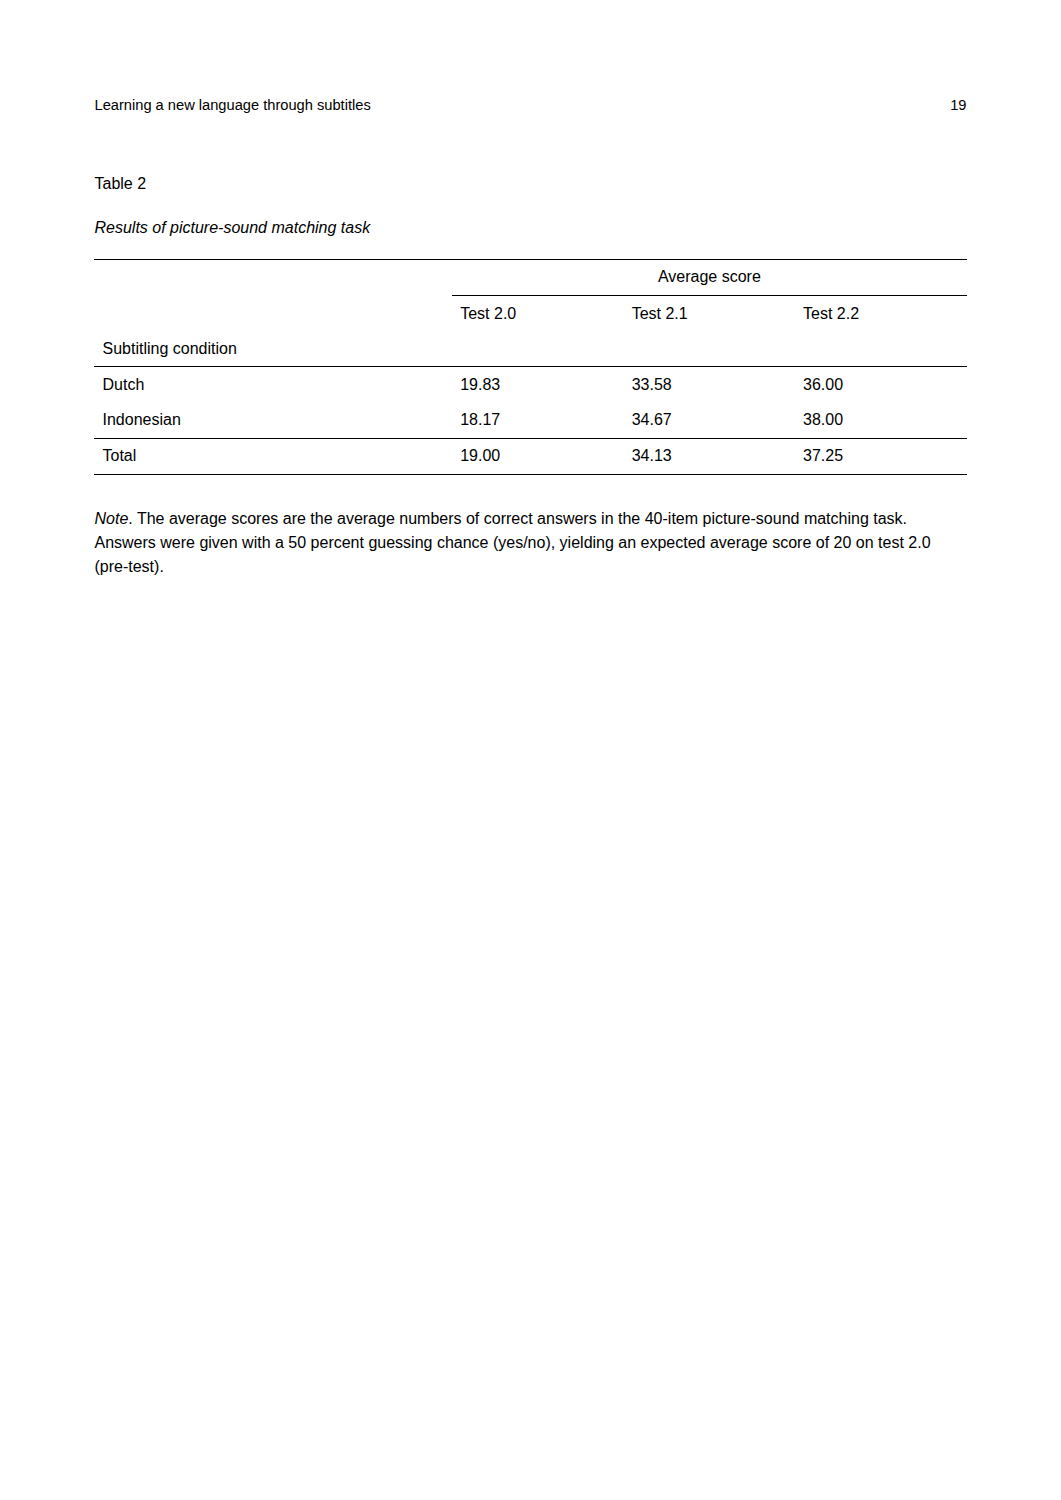Learning a new language through subtitles 19
Table 2
Results of picture-sound matching task
| | Average score |
| --- | --- |
| | Test 2.0 | Test 2.1 | Test 2.2 |
| Subtitling condition | | | |
| Dutch | 19.83 | 33.58 | 36.00 |
| Indonesian | 18.17 | 34.67 | 38.00 |
| Total | 19.00 | 34.13 | 37.25 |
Note. The average scores are the average numbers of correct answers in the 40-item picture-sound matching task. Answers were given with a 50 percent guessing chance (yes/no), yielding an expected average score of 20 on test 2.0 (pre-test).